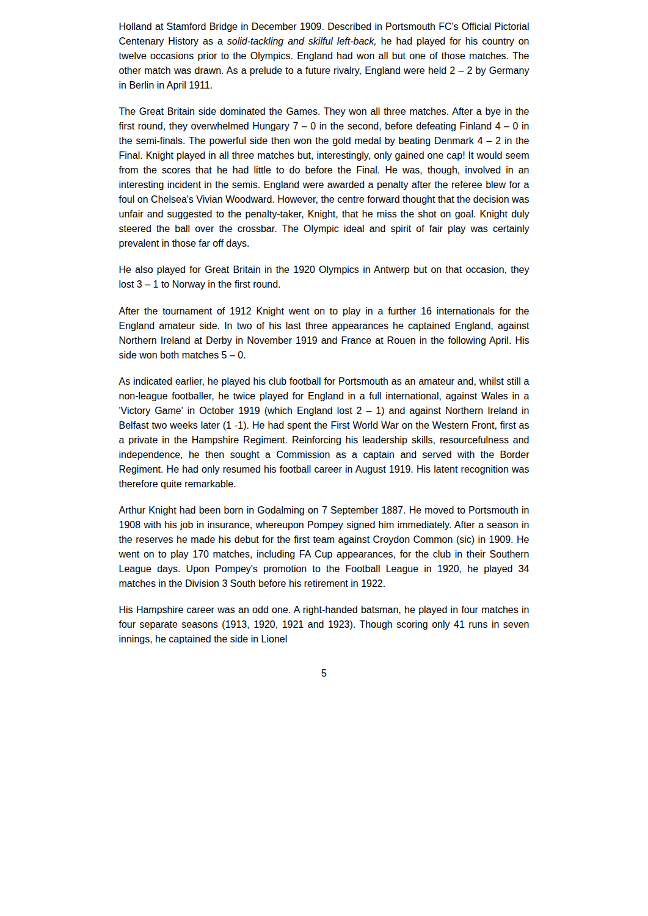Holland at Stamford Bridge in December 1909. Described in Portsmouth FC's Official Pictorial Centenary History as a solid-tackling and skilful left-back, he had played for his country on twelve occasions prior to the Olympics. England had won all but one of those matches. The other match was drawn. As a prelude to a future rivalry, England were held 2 – 2 by Germany in Berlin in April 1911.
The Great Britain side dominated the Games. They won all three matches. After a bye in the first round, they overwhelmed Hungary 7 – 0 in the second, before defeating Finland 4 – 0 in the semi-finals. The powerful side then won the gold medal by beating Denmark 4 – 2 in the Final. Knight played in all three matches but, interestingly, only gained one cap! It would seem from the scores that he had little to do before the Final. He was, though, involved in an interesting incident in the semis. England were awarded a penalty after the referee blew for a foul on Chelsea's Vivian Woodward. However, the centre forward thought that the decision was unfair and suggested to the penalty-taker, Knight, that he miss the shot on goal. Knight duly steered the ball over the crossbar. The Olympic ideal and spirit of fair play was certainly prevalent in those far off days.
He also played for Great Britain in the 1920 Olympics in Antwerp but on that occasion, they lost 3 – 1 to Norway in the first round.
After the tournament of 1912 Knight went on to play in a further 16 internationals for the England amateur side. In two of his last three appearances he captained England, against Northern Ireland at Derby in November 1919 and France at Rouen in the following April. His side won both matches 5 – 0.
As indicated earlier, he played his club football for Portsmouth as an amateur and, whilst still a non-league footballer, he twice played for England in a full international, against Wales in a 'Victory Game' in October 1919 (which England lost 2 – 1) and against Northern Ireland in Belfast two weeks later (1 -1). He had spent the First World War on the Western Front, first as a private in the Hampshire Regiment. Reinforcing his leadership skills, resourcefulness and independence, he then sought a Commission as a captain and served with the Border Regiment. He had only resumed his football career in August 1919. His latent recognition was therefore quite remarkable.
Arthur Knight had been born in Godalming on 7 September 1887. He moved to Portsmouth in 1908 with his job in insurance, whereupon Pompey signed him immediately. After a season in the reserves he made his debut for the first team against Croydon Common (sic) in 1909. He went on to play 170 matches, including FA Cup appearances, for the club in their Southern League days. Upon Pompey's promotion to the Football League in 1920, he played 34 matches in the Division 3 South before his retirement in 1922.
His Hampshire career was an odd one. A right-handed batsman, he played in four matches in four separate seasons (1913, 1920, 1921 and 1923). Though scoring only 41 runs in seven innings, he captained the side in Lionel
5